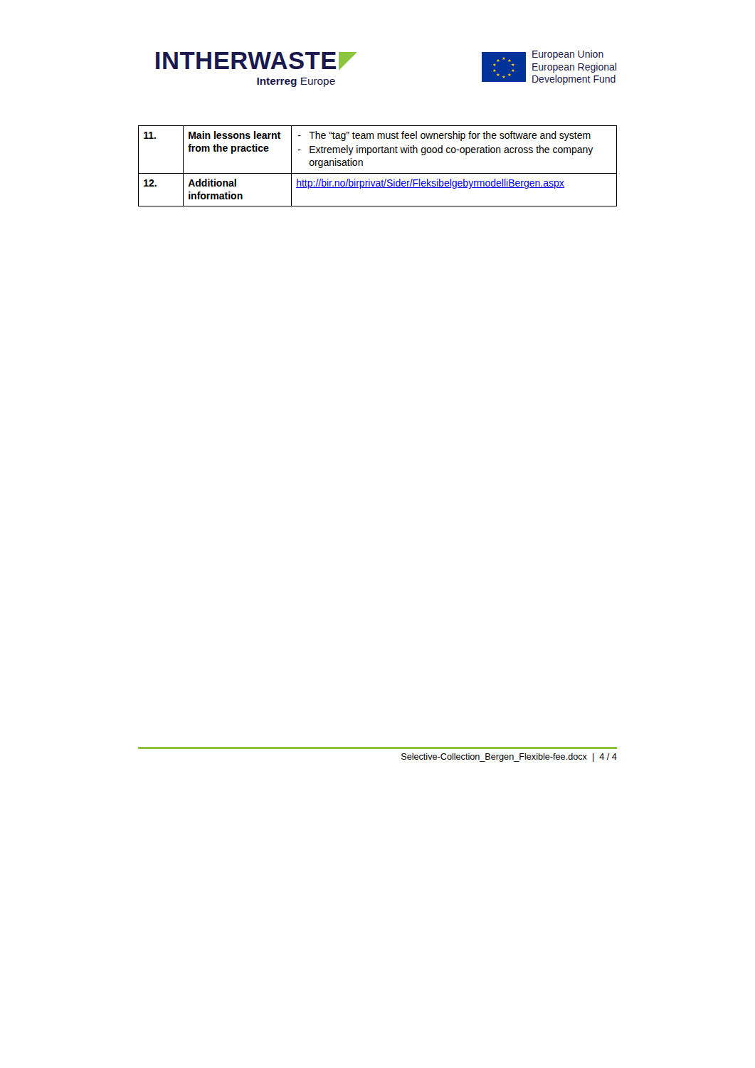INTHERWASTE
Interreg Europe
★ ★ ★ ★ ★ ★ ★ ★ ★ ★
European Union
European Regional
Development Fund
| 11. | Main lessons learnt from the practice | The “tag” team must feel ownership for the software and system Extremely important with good co-operation across the company organisation |
| 12. | Additional information | http://bir.no/birprivat/Sider/FleksibelgebyrmodelliBergen.aspx |
Selective-Collection_Bergen_Flexible-fee.docx | 4 / 4